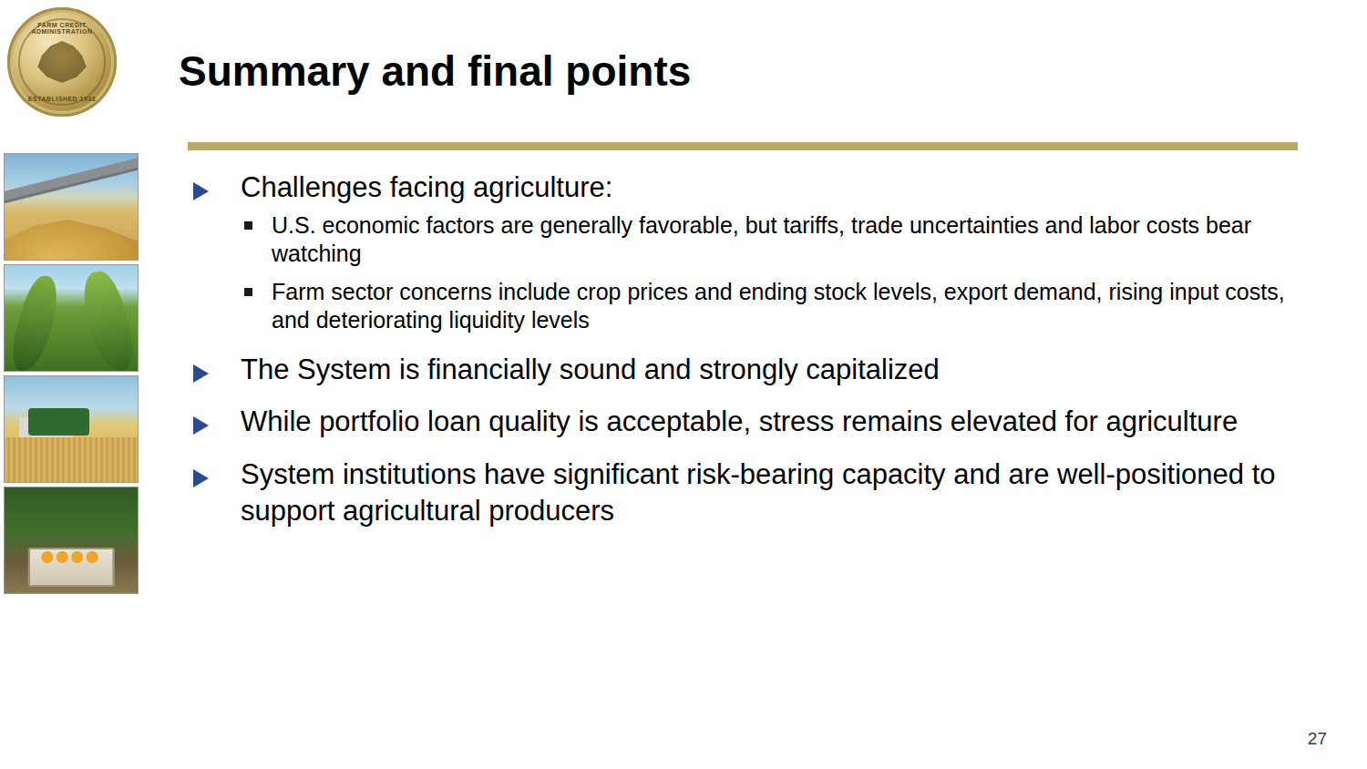Farm Credit Administration
Established 1933
Summary and final points
Challenges facing agriculture:
U.S. economic factors are generally favorable, but tariffs, trade uncertainties and labor costs bear watching
Farm sector concerns include crop prices and ending stock levels, export demand, rising input costs, and deteriorating liquidity levels
The System is financially sound and strongly capitalized
While portfolio loan quality is acceptable, stress remains elevated for agriculture
System institutions have significant risk-bearing capacity and are well-positioned to support agricultural producers
27